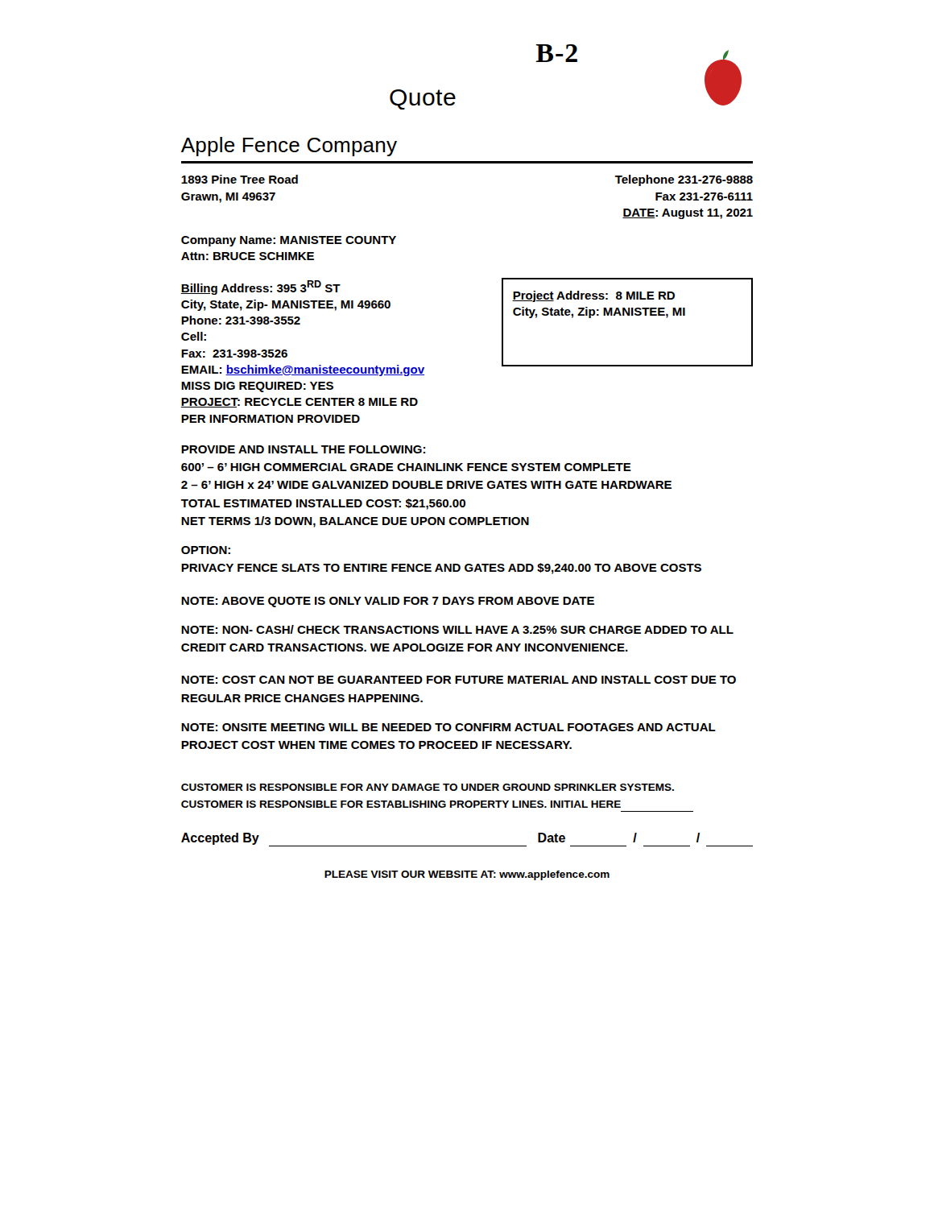B-2
Quote
Apple Fence Company
1893 Pine Tree Road
Grawn, MI 49637
Telephone 231-276-9888 Fax 231-276-6111 DATE: August 11, 2021
Company Name: MANISTEE COUNTY
Attn: BRUCE SCHIMKE
Billing Address: 395 3RD ST
City, State, Zip- MANISTEE, MI 49660
Phone: 231-398-3552
Cell:
Fax: 231-398-3526
EMAIL: bschimke@manisteecountymi.gov
MISS DIG REQUIRED: YES
PROJECT: RECYCLE CENTER 8 MILE RD
PER INFORMATION PROVIDED
Project Address: 8 MILE RD
City, State, Zip: MANISTEE, MI
PROVIDE AND INSTALL THE FOLLOWING:
600’ – 6’ HIGH COMMERCIAL GRADE CHAINLINK FENCE SYSTEM COMPLETE
2 – 6’ HIGH x 24’ WIDE GALVANIZED DOUBLE DRIVE GATES WITH GATE HARDWARE
TOTAL ESTIMATED INSTALLED COST: $21,560.00
NET TERMS 1/3 DOWN, BALANCE DUE UPON COMPLETION
OPTION:
PRIVACY FENCE SLATS TO ENTIRE FENCE AND GATES ADD $9,240.00 TO ABOVE COSTS
NOTE: ABOVE QUOTE IS ONLY VALID FOR 7 DAYS FROM ABOVE DATE
NOTE: NON- CASH/ CHECK TRANSACTIONS WILL HAVE A 3.25% SUR CHARGE ADDED TO ALL
CREDIT CARD TRANSACTIONS. WE APOLOGIZE FOR ANY INCONVENIENCE.
NOTE: COST CAN NOT BE GUARANTEED FOR FUTURE MATERIAL AND INSTALL COST DUE TO
REGULAR PRICE CHANGES HAPPENING.
NOTE: ONSITE MEETING WILL BE NEEDED TO CONFIRM ACTUAL FOOTAGES AND ACTUAL
PROJECT COST WHEN TIME COMES TO PROCEED IF NECESSARY.
CUSTOMER IS RESPONSIBLE FOR ANY DAMAGE TO UNDER GROUND SPRINKLER SYSTEMS.
CUSTOMER IS RESPONSIBLE FOR ESTABLISHING PROPERTY LINES. INITIAL HERE
Accepted By Date / /
PLEASE VISIT OUR WEBSITE AT: www.applefence.com